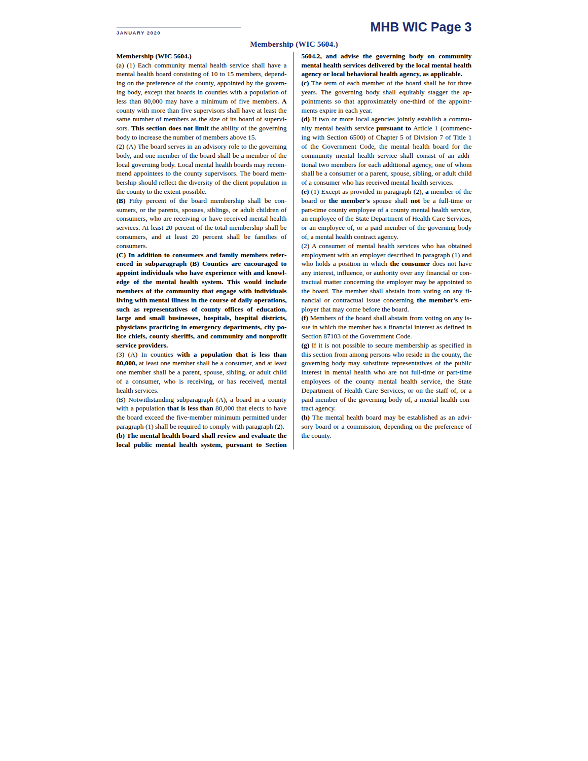JANUARY 2020
MHB WIC Page 3
Membership (WIC 5604.)
Membership (WIC 5604.)
(a) (1) Each community mental health service shall have a mental health board consisting of 10 to 15 members, depending on the preference of the county, appointed by the governing body, except that boards in counties with a population of less than 80,000 may have a minimum of five members. A county with more than five supervisors shall have at least the same number of members as the size of its board of supervisors. This section does not limit the ability of the governing body to increase the number of members above 15.
(2) (A) The board serves in an advisory role to the governing body, and one member of the board shall be a member of the local governing body. Local mental health boards may recommend appointees to the county supervisors. The board membership should reflect the diversity of the client population in the county to the extent possible.
(B) Fifty percent of the board membership shall be consumers, or the parents, spouses, siblings, or adult children of consumers, who are receiving or have received mental health services. At least 20 percent of the total membership shall be consumers, and at least 20 percent shall be families of consumers.
(C) In addition to consumers and family members referenced in subparagraph (B) Counties are encouraged to appoint individuals who have experience with and knowledge of the mental health system. This would include members of the community that engage with individuals living with mental illness in the course of daily operations, such as representatives of county offices of education, large and small businesses, hospitals, hospital districts, physicians practicing in emergency departments, city police chiefs, county sheriffs, and community and nonprofit service providers.
(3) (A) In counties with a population that is less than 80,000, at least one member shall be a consumer, and at least one member shall be a parent, spouse, sibling, or adult child of a consumer, who is receiving, or has received, mental health services.
(B) Notwithstanding subparagraph (A), a board in a county with a population that is less than 80,000 that elects to have the board exceed the five-member minimum permitted under paragraph (1) shall be required to comply with paragraph (2).
(b) The mental health board shall review and evaluate the local public mental health system, pursuant to Section 5604.2, and advise the governing body on community mental health services delivered by the local mental health agency or local behavioral health agency, as applicable.
(c) The term of each member of the board shall be for three years. The governing body shall equitably stagger the appointments so that approximately one-third of the appointments expire in each year.
(d) If two or more local agencies jointly establish a community mental health service pursuant to Article 1 (commencing with Section 6500) of Chapter 5 of Division 7 of Title 1 of the Government Code, the mental health board for the community mental health service shall consist of an additional two members for each additional agency, one of whom shall be a consumer or a parent, spouse, sibling, or adult child of a consumer who has received mental health services.
(e) (1) Except as provided in paragraph (2), a member of the board or the member's spouse shall not be a full-time or part-time county employee of a county mental health service, an employee of the State Department of Health Care Services, or an employee of, or a paid member of the governing body of, a mental health contract agency.
(2) A consumer of mental health services who has obtained employment with an employer described in paragraph (1) and who holds a position in which the consumer does not have any interest, influence, or authority over any financial or contractual matter concerning the employer may be appointed to the board. The member shall abstain from voting on any financial or contractual issue concerning the member's employer that may come before the board.
(f) Members of the board shall abstain from voting on any issue in which the member has a financial interest as defined in Section 87103 of the Government Code.
(g) If it is not possible to secure membership as specified in this section from among persons who reside in the county, the governing body may substitute representatives of the public interest in mental health who are not full-time or part-time employees of the county mental health service, the State Department of Health Care Services, or on the staff of, or a paid member of the governing body of, a mental health contract agency.
(h) The mental health board may be established as an advisory board or a commission, depending on the preference of the county.